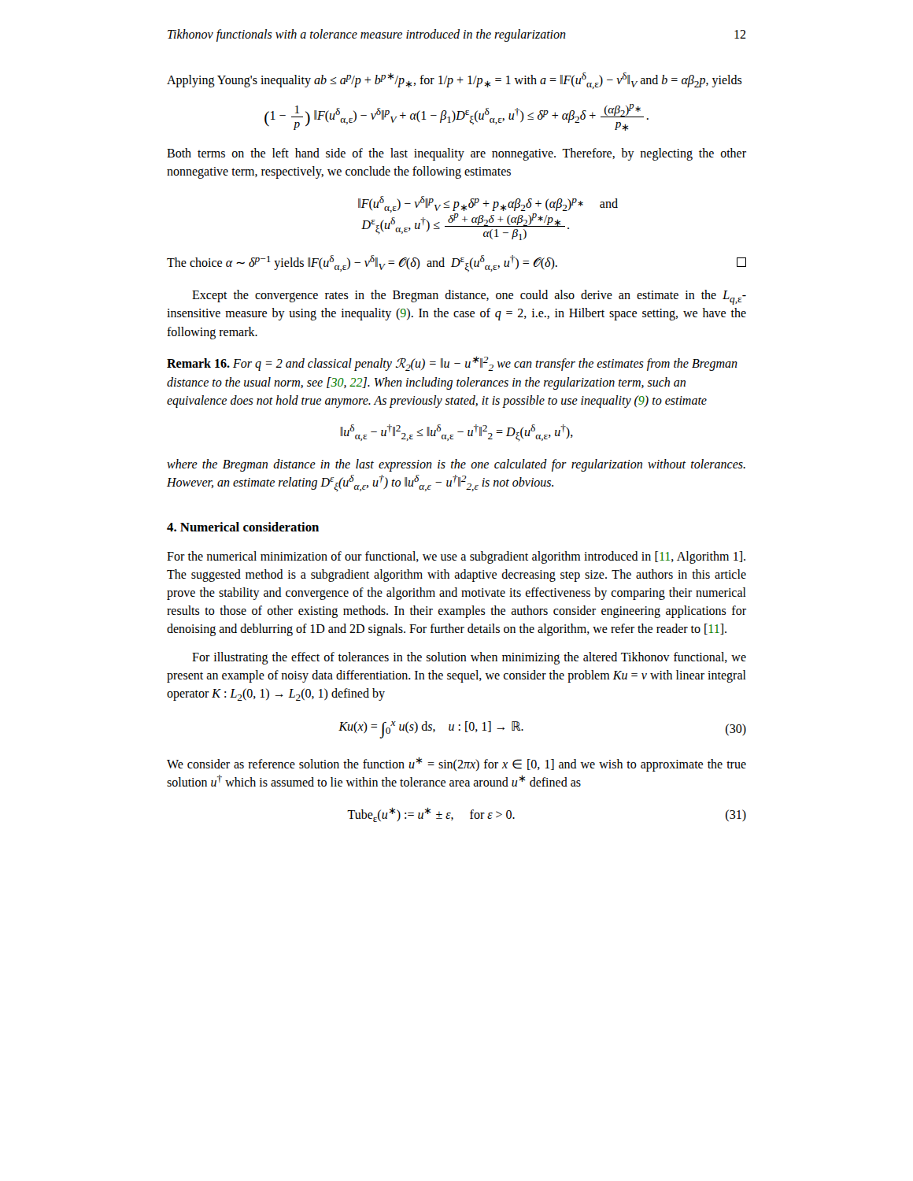Tikhonov functionals with a tolerance measure introduced in the regularization 12
Applying Young's inequality ab ≤ ap/p + bp∗/p∗, for 1/p + 1/p∗ = 1 with a = ‖F(uδα,ε) − vδ‖V and b = αβ2p, yields
(1 − 1 p) ‖F(uδα,ε) − vδ‖pV + α(1 − β1)Dεξ(uδα,ε, u†) ≤ δp + αβ2δ + (αβ2)p∗p∗.
Both terms on the left hand side of the last inequality are nonnegative. Therefore, by neglecting the other nonnegative term, respectively, we conclude the following estimates
‖F(uδα,ε) − vδ‖pV ≤ p∗δp + p∗αβ2δ + (αβ2)p∗ and Dεξ(uδα,ε, u†) ≤ δp + αβ2δ + (αβ2)p∗/p∗α(1 − β1).
The choice α ∼ δp−1 yields ‖F(uδα,ε) − vδ‖V = 𝒪(δ) and Dεξ(uδα,ε, u†) = 𝒪(δ).
Except the convergence rates in the Bregman distance, one could also derive an estimate in the Lq,ε-insensitive measure by using the inequality (9). In the case of q = 2, i.e., in Hilbert space setting, we have the following remark.
Remark 16. For q = 2 and classical penalty ℛ2(u) = ‖u − u∗‖22 we can transfer the estimates from the Bregman distance to the usual norm, see [30, 22]. When including tolerances in the regularization term, such an equivalence does not hold true anymore. As previously stated, it is possible to use inequality (9) to estimate
‖uδα,ε − u†‖22,ε ≤ ‖uδα,ε − u†‖22 = Dξ(uδα,ε, u†),
where the Bregman distance in the last expression is the one calculated for regularization without tolerances. However, an estimate relating Dεξ(uδα,ε, u†) to ‖uδα,ε − u†‖22,ε is not obvious.
4. Numerical consideration
For the numerical minimization of our functional, we use a subgradient algorithm introduced in [11, Algorithm 1]. The suggested method is a subgradient algorithm with adaptive decreasing step size. The authors in this article prove the stability and convergence of the algorithm and motivate its effectiveness by comparing their numerical results to those of other existing methods. In their examples the authors consider engineering applications for denoising and deblurring of 1D and 2D signals. For further details on the algorithm, we refer the reader to [11].
For illustrating the effect of tolerances in the solution when minimizing the altered Tikhonov functional, we present an example of noisy data differentiation. In the sequel, we consider the problem Ku = v with linear integral operator K : L2(0, 1) → L2(0, 1) defined by
Ku(x) = ∫0x u(s) ds, u : [0, 1] → ℝ.
(30)
We consider as reference solution the function u∗ = sin(2πx) for x ∈ [0, 1] and we wish to approximate the true solution u† which is assumed to lie within the tolerance area around u∗ defined as
Tubeε(u∗) := u∗ ± ε, for ε > 0.
(31)